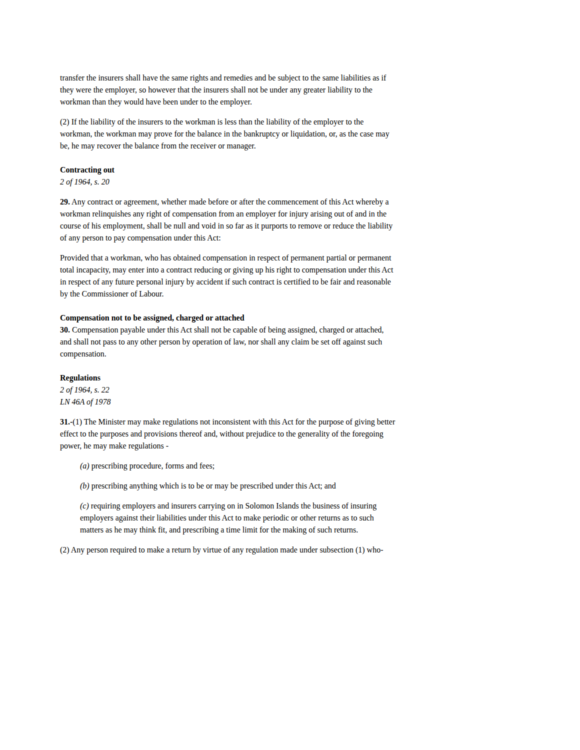transfer the insurers shall have the same rights and remedies and be subject to the same liabilities as if they were the employer, so however that the insurers shall not be under any greater liability to the workman than they would have been under to the employer.
(2) If the liability of the insurers to the workman is less than the liability of the employer to the workman, the workman may prove for the balance in the bankruptcy or liquidation, or, as the case may be, he may recover the balance from the receiver or manager.
Contracting out
2 of 1964, s. 20
29. Any contract or agreement, whether made before or after the commencement of this Act whereby a workman relinquishes any right of compensation from an employer for injury arising out of and in the course of his employment, shall be null and void in so far as it purports to remove or reduce the liability of any person to pay compensation under this Act:
Provided that a workman, who has obtained compensation in respect of permanent partial or permanent total incapacity, may enter into a contract reducing or giving up his right to compensation under this Act in respect of any future personal injury by accident if such contract is certified to be fair and reasonable by the Commissioner of Labour.
Compensation not to be assigned, charged or attached
30. Compensation payable under this Act shall not be capable of being assigned, charged or attached, and shall not pass to any other person by operation of law, nor shall any claim be set off against such compensation.
Regulations
2 of 1964, s. 22 LN 46A of 1978
31.-(1) The Minister may make regulations not inconsistent with this Act for the purpose of giving better effect to the purposes and provisions thereof and, without prejudice to the generality of the foregoing power, he may make regulations -
(a) prescribing procedure, forms and fees;
(b) prescribing anything which is to be or may be prescribed under this Act; and
(c) requiring employers and insurers carrying on in Solomon Islands the business of insuring employers against their liabilities under this Act to make periodic or other returns as to such matters as he may think fit, and prescribing a time limit for the making of such returns.
(2) Any person required to make a return by virtue of any regulation made under subsection (1) who-